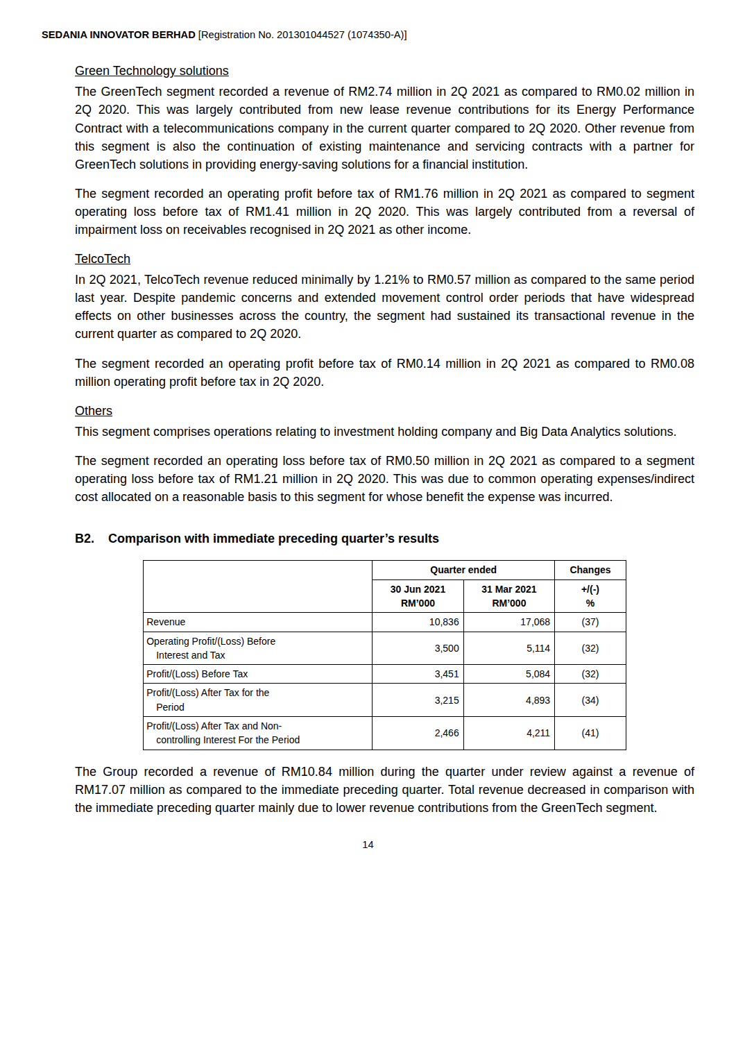SEDANIA INNOVATOR BERHAD [Registration No. 201301044527 (1074350-A)]
Green Technology solutions
The GreenTech segment recorded a revenue of RM2.74 million in 2Q 2021 as compared to RM0.02 million in 2Q 2020. This was largely contributed from new lease revenue contributions for its Energy Performance Contract with a telecommunications company in the current quarter compared to 2Q 2020. Other revenue from this segment is also the continuation of existing maintenance and servicing contracts with a partner for GreenTech solutions in providing energy-saving solutions for a financial institution.
The segment recorded an operating profit before tax of RM1.76 million in 2Q 2021 as compared to segment operating loss before tax of RM1.41 million in 2Q 2020. This was largely contributed from a reversal of impairment loss on receivables recognised in 2Q 2021 as other income.
TelcoTech
In 2Q 2021, TelcoTech revenue reduced minimally by 1.21% to RM0.57 million as compared to the same period last year. Despite pandemic concerns and extended movement control order periods that have widespread effects on other businesses across the country, the segment had sustained its transactional revenue in the current quarter as compared to 2Q 2020.
The segment recorded an operating profit before tax of RM0.14 million in 2Q 2021 as compared to RM0.08 million operating profit before tax in 2Q 2020.
Others
This segment comprises operations relating to investment holding company and Big Data Analytics solutions.
The segment recorded an operating loss before tax of RM0.50 million in 2Q 2021 as compared to a segment operating loss before tax of RM1.21 million in 2Q 2020. This was due to common operating expenses/indirect cost allocated on a reasonable basis to this segment for whose benefit the expense was incurred.
B2.
Comparison with immediate preceding quarter’s results
| | Quarter ended | Changes |
| --- | --- | --- |
| 30 Jun 2021 RM’000 | 31 Mar 2021 RM’000 | +/(-) % |
| Revenue | 10,836 | 17,068 | (37) |
| Operating Profit/(Loss) Before Interest and Tax | 3,500 | 5,114 | (32) |
| Profit/(Loss) Before Tax | 3,451 | 5,084 | (32) |
| Profit/(Loss) After Tax for the Period | 3,215 | 4,893 | (34) |
| Profit/(Loss) After Tax and Non- controlling Interest For the Period | 2,466 | 4,211 | (41) |
The Group recorded a revenue of RM10.84 million during the quarter under review against a revenue of RM17.07 million as compared to the immediate preceding quarter. Total revenue decreased in comparison with the immediate preceding quarter mainly due to lower revenue contributions from the GreenTech segment.
14